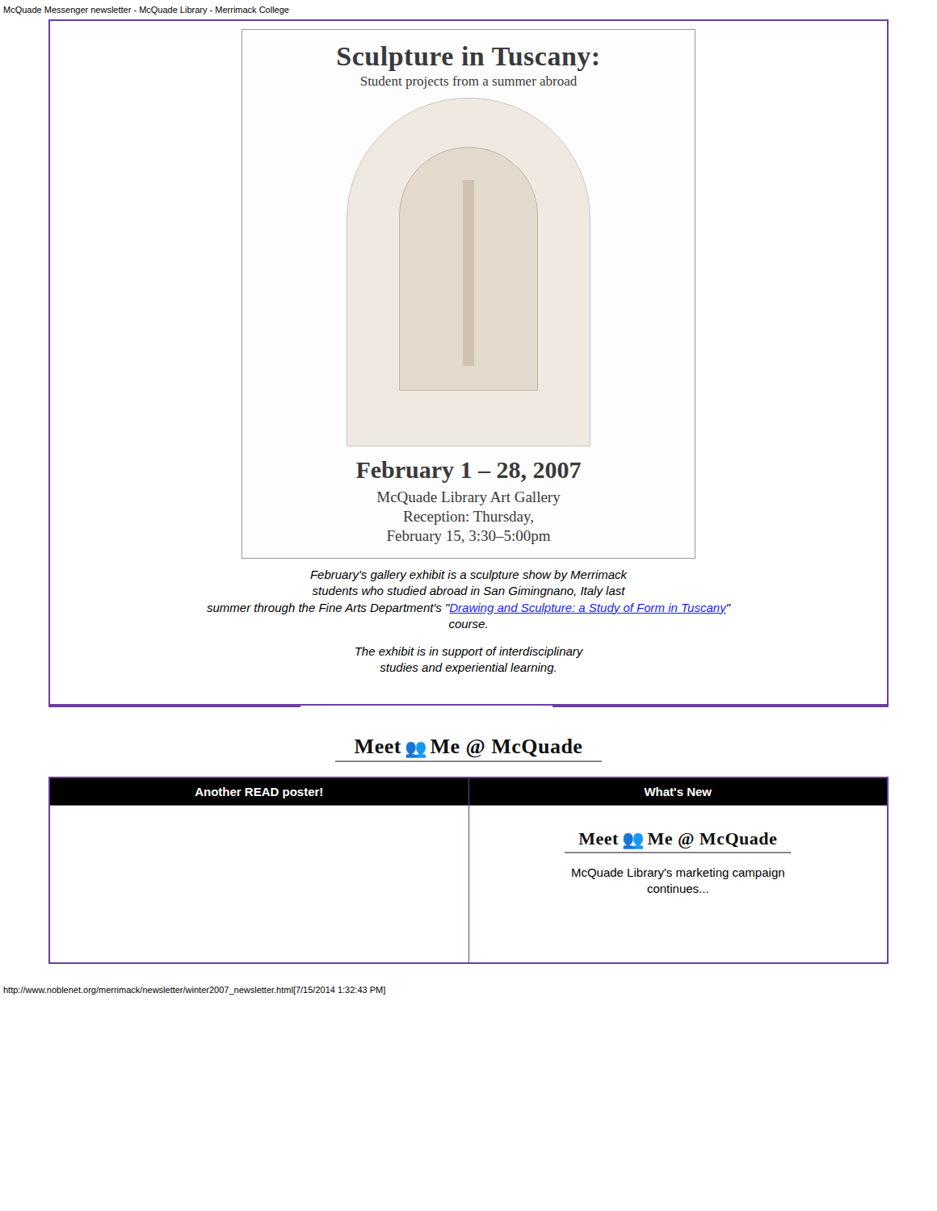McQuade Messenger newsletter - McQuade Library - Merrimack College
Sculpture in Tuscany:
Student projects from a summer abroad
February 1 – 28, 2007
McQuade Library Art Gallery
Reception: Thursday,
February 15, 3:30–5:00pm
February's gallery exhibit is a sculpture show by Merrimack
students who studied abroad in San Gimingnano, Italy last
summer through the Fine Arts Department's "Drawing and Sculpture: a Study of Form in Tuscany"
course.
The exhibit is in support of interdisciplinary
studies and experiential learning.
Meet👥Me @ McQuade
| Another READ poster! | What's New |
| --- | --- |
| | Meet 👥 Me @ McQuade McQuade Library's marketing campaign continues... |
http://www.noblenet.org/merrimack/newsletter/winter2007_newsletter.html[7/15/2014 1:32:43 PM]